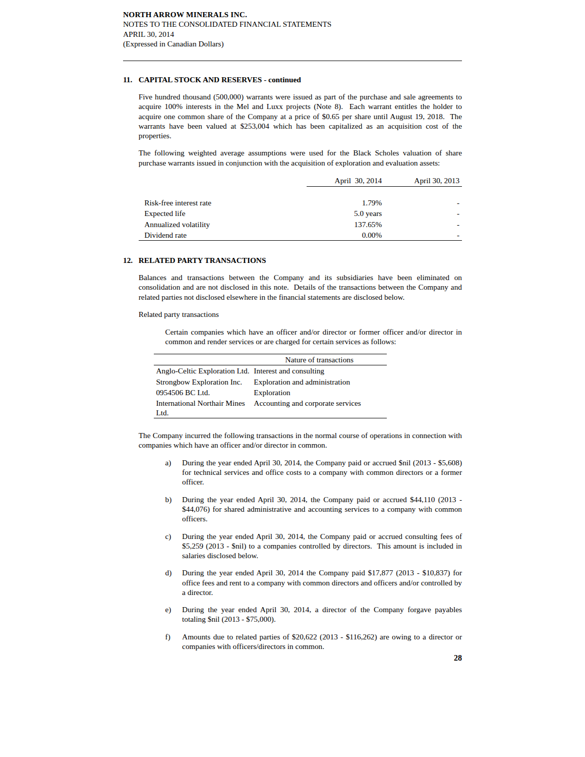NORTH ARROW MINERALS INC.
NOTES TO THE CONSOLIDATED FINANCIAL STATEMENTS
APRIL 30, 2014
(Expressed in Canadian Dollars)
11. CAPITAL STOCK AND RESERVES - continued
Five hundred thousand (500,000) warrants were issued as part of the purchase and sale agreements to acquire 100% interests in the Mel and Luxx projects (Note 8). Each warrant entitles the holder to acquire one common share of the Company at a price of $0.65 per share until August 19, 2018. The warrants have been valued at $253,004 which has been capitalized as an acquisition cost of the properties.
The following weighted average assumptions were used for the Black Scholes valuation of share purchase warrants issued in conjunction with the acquisition of exploration and evaluation assets:
| | April 30, 2014 | April 30, 2013 |
| Risk-free interest rate | 1.79% | - |
| Expected life | 5.0 years | - |
| Annualized volatility | 137.65% | - |
| Dividend rate | 0.00% | - |
12. RELATED PARTY TRANSACTIONS
Balances and transactions between the Company and its subsidiaries have been eliminated on consolidation and are not disclosed in this note. Details of the transactions between the Company and related parties not disclosed elsewhere in the financial statements are disclosed below.
Related party transactions
Certain companies which have an officer and/or director or former officer and/or director in common and render services or are charged for certain services as follows:
| | Nature of transactions |
| Anglo-Celtic Exploration Ltd. | Interest and consulting |
| Strongbow Exploration Inc. | Exploration and administration |
| 0954506 BC Ltd. | Exploration |
| International Northair Mines Ltd. | Accounting and corporate services |
The Company incurred the following transactions in the normal course of operations in connection with companies which have an officer and/or director in common.
During the year ended April 30, 2014, the Company paid or accrued $nil (2013 - $5,608) for technical services and office costs to a company with common directors or a former officer.
During the year ended April 30, 2014, the Company paid or accrued $44,110 (2013 - $44,076) for shared administrative and accounting services to a company with common officers.
During the year ended April 30, 2014, the Company paid or accrued consulting fees of $5,259 (2013 - $nil) to a companies controlled by directors. This amount is included in salaries disclosed below.
During the year ended April 30, 2014 the Company paid $17,877 (2013 - $10,837) for office fees and rent to a company with common directors and officers and/or controlled by a director.
During the year ended April 30, 2014, a director of the Company forgave payables totaling $nil (2013 - $75,000).
Amounts due to related parties of $20,622 (2013 - $116,262) are owing to a director or companies with officers/directors in common.
28